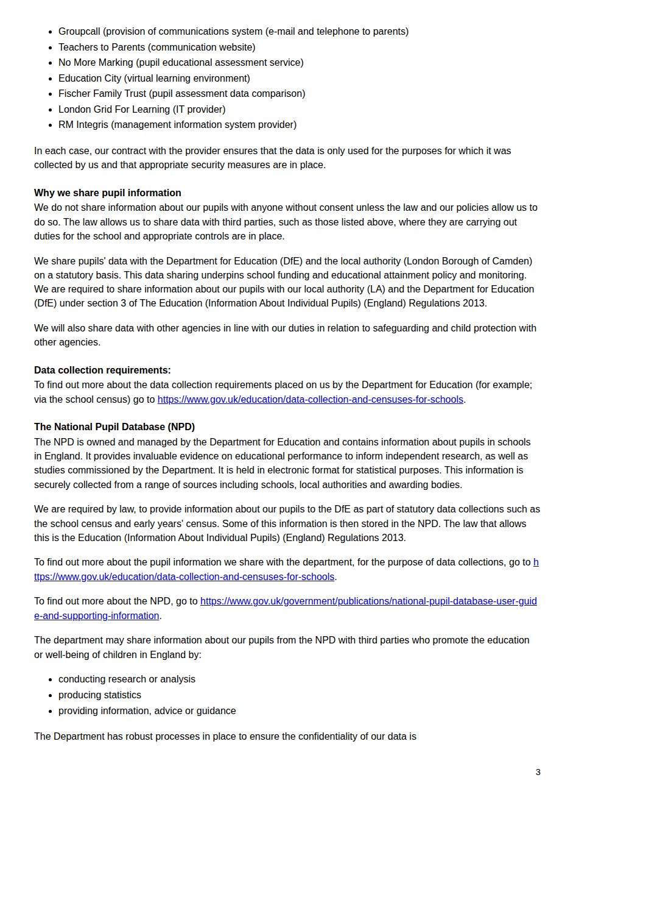Groupcall (provision of communications system (e-mail and telephone to parents)
Teachers to Parents (communication website)
No More Marking (pupil educational assessment service)
Education City (virtual learning environment)
Fischer Family Trust (pupil assessment data comparison)
London Grid For Learning (IT provider)
RM Integris (management information system provider)
In each case, our contract with the provider ensures that the data is only used for the purposes for which it was collected by us and that appropriate security measures are in place.
Why we share pupil information
We do not share information about our pupils with anyone without consent unless the law and our policies allow us to do so. The law allows us to share data with third parties, such as those listed above, where they are carrying out duties for the school and appropriate controls are in place.
We share pupils' data with the Department for Education (DfE) and the local authority (London Borough of Camden) on a statutory basis. This data sharing underpins school funding and educational attainment policy and monitoring. We are required to share information about our pupils with our local authority (LA) and the Department for Education (DfE) under section 3 of The Education (Information About Individual Pupils) (England) Regulations 2013.
We will also share data with other agencies in line with our duties in relation to safeguarding and child protection with other agencies.
Data collection requirements:
To find out more about the data collection requirements placed on us by the Department for Education (for example; via the school census) go to https://www.gov.uk/education/data-collection-and-censuses-for-schools.
The National Pupil Database (NPD)
The NPD is owned and managed by the Department for Education and contains information about pupils in schools in England. It provides invaluable evidence on educational performance to inform independent research, as well as studies commissioned by the Department. It is held in electronic format for statistical purposes. This information is securely collected from a range of sources including schools, local authorities and awarding bodies.
We are required by law, to provide information about our pupils to the DfE as part of statutory data collections such as the school census and early years' census. Some of this information is then stored in the NPD. The law that allows this is the Education (Information About Individual Pupils) (England) Regulations 2013.
To find out more about the pupil information we share with the department, for the purpose of data collections, go to https://www.gov.uk/education/data-collection-and-censuses-for-schools.
To find out more about the NPD, go to https://www.gov.uk/government/publications/national-pupil-database-user-guide-and-supporting-information.
The department may share information about our pupils from the NPD with third parties who promote the education or well-being of children in England by:
conducting research or analysis
producing statistics
providing information, advice or guidance
The Department has robust processes in place to ensure the confidentiality of our data is
3